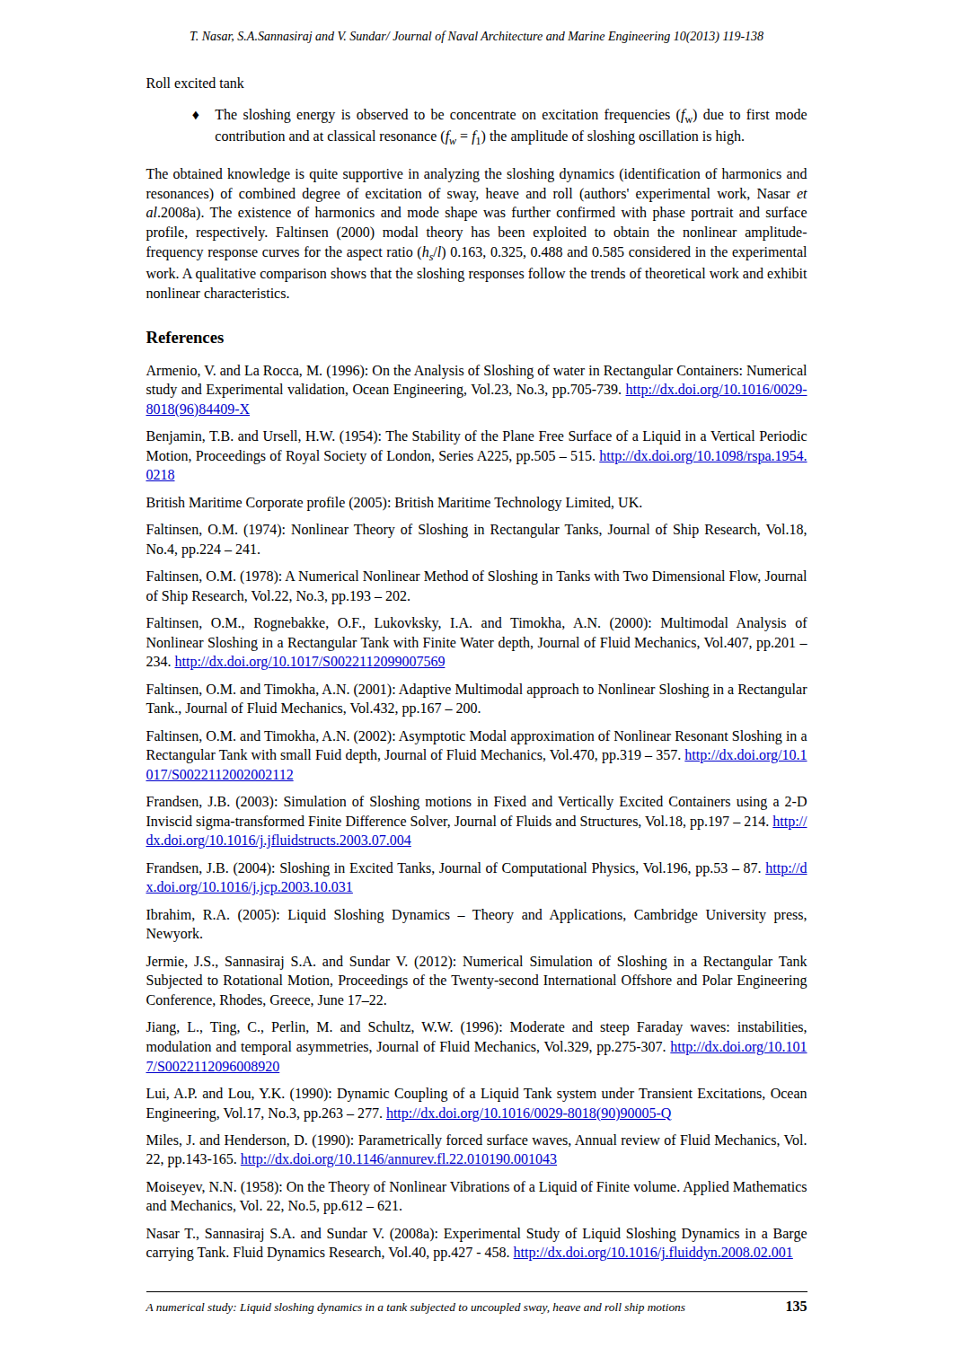T. Nasar, S.A.Sannasiraj and V. Sundar/ Journal of Naval Architecture and Marine Engineering 10(2013) 119-138
Roll excited tank
The sloshing energy is observed to be concentrate on excitation frequencies (fw) due to first mode contribution and at classical resonance (fw = f1) the amplitude of sloshing oscillation is high.
The obtained knowledge is quite supportive in analyzing the sloshing dynamics (identification of harmonics and resonances) of combined degree of excitation of sway, heave and roll (authors' experimental work, Nasar et al.2008a). The existence of harmonics and mode shape was further confirmed with phase portrait and surface profile, respectively. Faltinsen (2000) modal theory has been exploited to obtain the nonlinear amplitude-frequency response curves for the aspect ratio (hs/l) 0.163, 0.325, 0.488 and 0.585 considered in the experimental work. A qualitative comparison shows that the sloshing responses follow the trends of theoretical work and exhibit nonlinear characteristics.
References
Armenio, V. and La Rocca, M. (1996): On the Analysis of Sloshing of water in Rectangular Containers: Numerical study and Experimental validation, Ocean Engineering, Vol.23, No.3, pp.705-739. http://dx.doi.org/10.1016/0029-8018(96)84409-X
Benjamin, T.B. and Ursell, H.W. (1954): The Stability of the Plane Free Surface of a Liquid in a Vertical Periodic Motion, Proceedings of Royal Society of London, Series A225, pp.505 – 515. http://dx.doi.org/10.1098/rspa.1954.0218
British Maritime Corporate profile (2005): British Maritime Technology Limited, UK.
Faltinsen, O.M. (1974): Nonlinear Theory of Sloshing in Rectangular Tanks, Journal of Ship Research, Vol.18, No.4, pp.224 – 241.
Faltinsen, O.M. (1978): A Numerical Nonlinear Method of Sloshing in Tanks with Two Dimensional Flow, Journal of Ship Research, Vol.22, No.3, pp.193 – 202.
Faltinsen, O.M., Rognebakke, O.F., Lukovksky, I.A. and Timokha, A.N. (2000): Multimodal Analysis of Nonlinear Sloshing in a Rectangular Tank with Finite Water depth, Journal of Fluid Mechanics, Vol.407, pp.201 – 234. http://dx.doi.org/10.1017/S0022112099007569
Faltinsen, O.M. and Timokha, A.N. (2001): Adaptive Multimodal approach to Nonlinear Sloshing in a Rectangular Tank., Journal of Fluid Mechanics, Vol.432, pp.167 – 200.
Faltinsen, O.M. and Timokha, A.N. (2002): Asymptotic Modal approximation of Nonlinear Resonant Sloshing in a Rectangular Tank with small Fuid depth, Journal of Fluid Mechanics, Vol.470, pp.319 – 357. http://dx.doi.org/10.1017/S0022112002002112
Frandsen, J.B. (2003): Simulation of Sloshing motions in Fixed and Vertically Excited Containers using a 2-D Inviscid sigma-transformed Finite Difference Solver, Journal of Fluids and Structures, Vol.18, pp.197 – 214. http://dx.doi.org/10.1016/j.jfluidstructs.2003.07.004
Frandsen, J.B. (2004): Sloshing in Excited Tanks, Journal of Computational Physics, Vol.196, pp.53 – 87. http://dx.doi.org/10.1016/j.jcp.2003.10.031
Ibrahim, R.A. (2005): Liquid Sloshing Dynamics – Theory and Applications, Cambridge University press, Newyork.
Jermie, J.S., Sannasiraj S.A. and Sundar V. (2012): Numerical Simulation of Sloshing in a Rectangular Tank Subjected to Rotational Motion, Proceedings of the Twenty-second International Offshore and Polar Engineering Conference, Rhodes, Greece, June 17–22.
Jiang, L., Ting, C., Perlin, M. and Schultz, W.W. (1996): Moderate and steep Faraday waves: instabilities, modulation and temporal asymmetries, Journal of Fluid Mechanics, Vol.329, pp.275-307. http://dx.doi.org/10.1017/S0022112096008920
Lui, A.P. and Lou, Y.K. (1990): Dynamic Coupling of a Liquid Tank system under Transient Excitations, Ocean Engineering, Vol.17, No.3, pp.263 – 277. http://dx.doi.org/10.1016/0029-8018(90)90005-Q
Miles, J. and Henderson, D. (1990): Parametrically forced surface waves, Annual review of Fluid Mechanics, Vol. 22, pp.143-165. http://dx.doi.org/10.1146/annurev.fl.22.010190.001043
Moiseyev, N.N. (1958): On the Theory of Nonlinear Vibrations of a Liquid of Finite volume. Applied Mathematics and Mechanics, Vol. 22, No.5, pp.612 – 621.
Nasar T., Sannasiraj S.A. and Sundar V. (2008a): Experimental Study of Liquid Sloshing Dynamics in a Barge carrying Tank. Fluid Dynamics Research, Vol.40, pp.427 - 458. http://dx.doi.org/10.1016/j.fluiddyn.2008.02.001
A numerical study: Liquid sloshing dynamics in a tank subjected to uncoupled sway, heave and roll ship motions 135